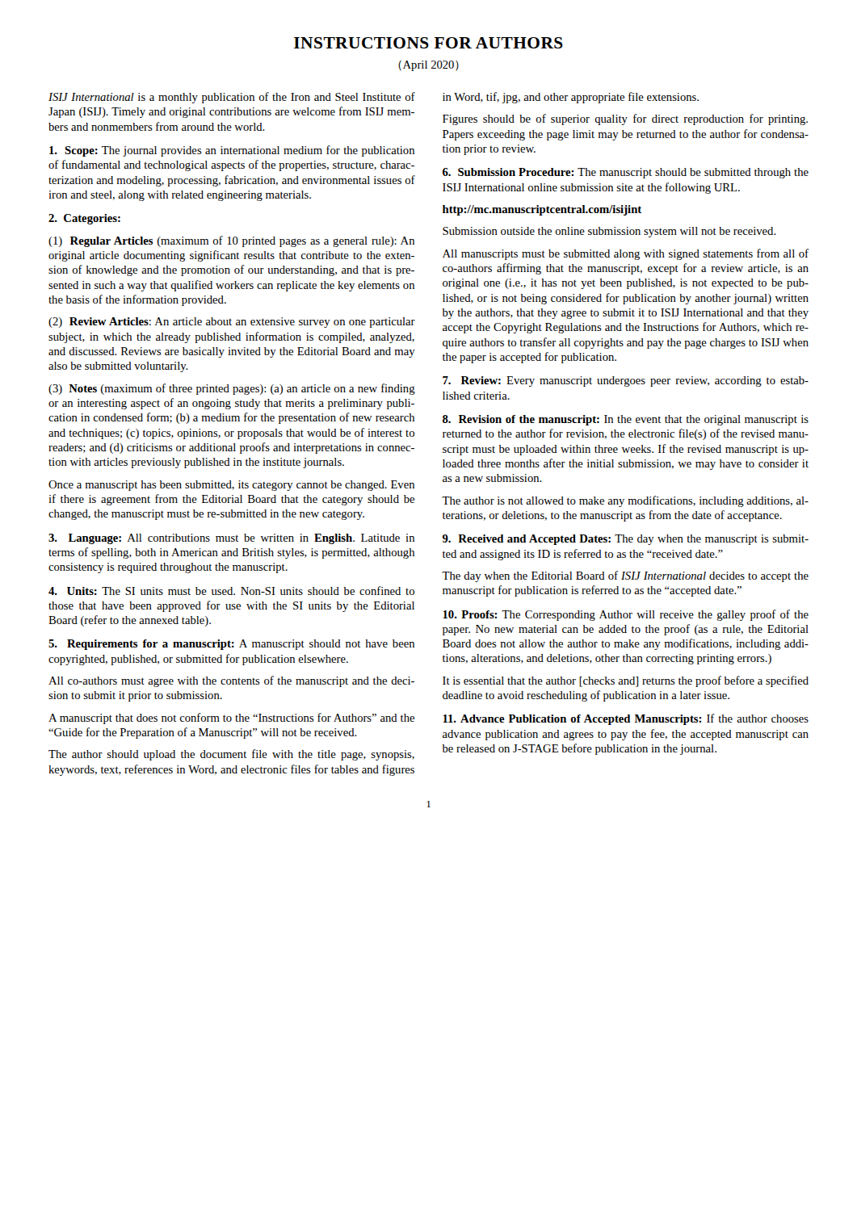INSTRUCTIONS FOR AUTHORS
（April 2020）
ISIJ International is a monthly publication of the Iron and Steel Institute of Japan (ISIJ). Timely and original contributions are welcome from ISIJ members and nonmembers from around the world.
1. Scope: The journal provides an international medium for the publication of fundamental and technological aspects of the properties, structure, characterization and modeling, processing, fabrication, and environmental issues of iron and steel, along with related engineering materials.
2. Categories:
(1) Regular Articles (maximum of 10 printed pages as a general rule): An original article documenting significant results that contribute to the extension of knowledge and the promotion of our understanding, and that is presented in such a way that qualified workers can replicate the key elements on the basis of the information provided.
(2) Review Articles: An article about an extensive survey on one particular subject, in which the already published information is compiled, analyzed, and discussed. Reviews are basically invited by the Editorial Board and may also be submitted voluntarily.
(3) Notes (maximum of three printed pages): (a) an article on a new finding or an interesting aspect of an ongoing study that merits a preliminary publication in condensed form; (b) a medium for the presentation of new research and techniques; (c) topics, opinions, or proposals that would be of interest to readers; and (d) criticisms or additional proofs and interpretations in connection with articles previously published in the institute journals.
Once a manuscript has been submitted, its category cannot be changed. Even if there is agreement from the Editorial Board that the category should be changed, the manuscript must be re-submitted in the new category.
3. Language: All contributions must be written in English. Latitude in terms of spelling, both in American and British styles, is permitted, although consistency is required throughout the manuscript.
4. Units: The SI units must be used. Non-SI units should be confined to those that have been approved for use with the SI units by the Editorial Board (refer to the annexed table).
5. Requirements for a manuscript: A manuscript should not have been copyrighted, published, or submitted for publication elsewhere.
All co-authors must agree with the contents of the manuscript and the decision to submit it prior to submission.
A manuscript that does not conform to the “Instructions for Authors” and the “Guide for the Preparation of a Manuscript” will not be received.
The author should upload the document file with the title page, synopsis, keywords, text, references in Word, and electronic files for tables and figures in Word, tif, jpg, and other appropriate file extensions.
Figures should be of superior quality for direct reproduction for printing. Papers exceeding the page limit may be returned to the author for condensation prior to review.
6. Submission Procedure: The manuscript should be submitted through the ISIJ International online submission site at the following URL.
http://mc.manuscriptcentral.com/isijint
Submission outside the online submission system will not be received.
All manuscripts must be submitted along with signed statements from all of co-authors affirming that the manuscript, except for a review article, is an original one (i.e., it has not yet been published, is not expected to be published, or is not being considered for publication by another journal) written by the authors, that they agree to submit it to ISIJ International and that they accept the Copyright Regulations and the Instructions for Authors, which require authors to transfer all copyrights and pay the page charges to ISIJ when the paper is accepted for publication.
7. Review: Every manuscript undergoes peer review, according to established criteria.
8. Revision of the manuscript: In the event that the original manuscript is returned to the author for revision, the electronic file(s) of the revised manuscript must be uploaded within three weeks. If the revised manuscript is uploaded three months after the initial submission, we may have to consider it as a new submission.
The author is not allowed to make any modifications, including additions, alterations, or deletions, to the manuscript as from the date of acceptance.
9. Received and Accepted Dates: The day when the manuscript is submitted and assigned its ID is referred to as the “received date.”
The day when the Editorial Board of ISIJ International decides to accept the manuscript for publication is referred to as the “accepted date.”
10. Proofs: The Corresponding Author will receive the galley proof of the paper. No new material can be added to the proof (as a rule, the Editorial Board does not allow the author to make any modifications, including additions, alterations, and deletions, other than correcting printing errors.)
It is essential that the author [checks and] returns the proof before a specified deadline to avoid rescheduling of publication in a later issue.
11. Advance Publication of Accepted Manuscripts: If the author chooses advance publication and agrees to pay the fee, the accepted manuscript can be released on J-STAGE before publication in the journal.
1